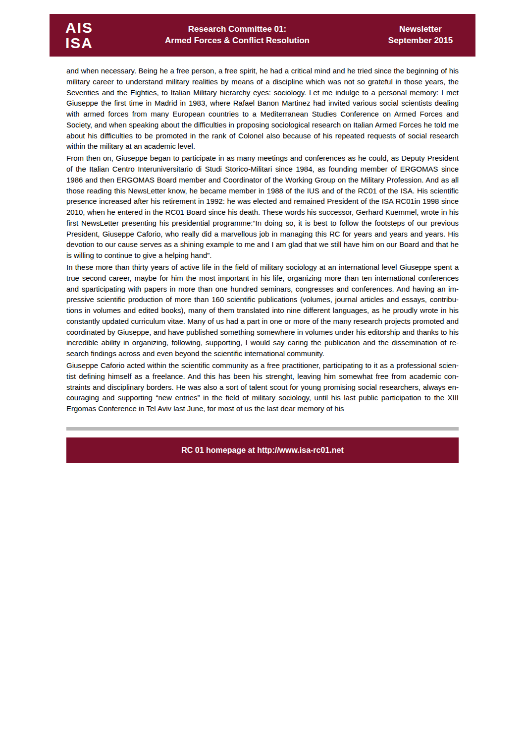AIS ISA
Research Committee 01: Armed Forces & Conflict Resolution
Newsletter September 2015
and when necessary. Being he a free person, a free spirit, he had a critical mind and he tried since the beginning of his military career to understand military realities by means of a discipline which was not so grateful in those years, the Seventies and the Eighties, to Italian Military hierarchy eyes: sociology. Let me indulge to a personal memory: I met Giuseppe the first time in Madrid in 1983, where Rafael Banon Martinez had invited various social scientists dealing with armed forces from many European countries to a Mediterranean Studies Conference on Armed Forces and Society, and when speaking about the difficulties in proposing sociological research on Italian Armed Forces he told me about his difficulties to be promoted in the rank of Colonel also because of his repeated requests of social research within the military at an academic level.
From then on, Giuseppe began to participate in as many meetings and conferences as he could, as Deputy President of the Italian Centro Interuniversitario di Studi Storico-Militari since 1984, as founding member of ERGOMAS since 1986 and then ERGOMAS Board member and Coordinator of the Working Group on the Military Profession. And as all those reading this NewsLetter know, he became member in 1988 of the IUS and of the RC01 of the ISA. His scientific presence increased after his retirement in 1992: he was elected and remained President of the ISA RC01in 1998 since 2010, when he entered in the RC01 Board since his death. These words his successor, Gerhard Kuemmel, wrote in his first NewsLetter presenting his presidential programme:“In doing so, it is best to follow the footsteps of our previous President, Giuseppe Caforio, who really did a marvellous job in managing this RC for years and years and years. His devotion to our cause serves as a shining example to me and I am glad that we still have him on our Board and that he is willing to continue to give a helping hand”.
In these more than thirty years of active life in the field of military sociology at an international level Giuseppe spent a true second career, maybe for him the most important in his life, organizing more than ten international conferences and sparticipating with papers in more than one hundred seminars, congresses and conferences. And having an impressive scientific production of more than 160 scientific publications (volumes, journal articles and essays, contributions in volumes and edited books), many of them translated into nine different languages, as he proudly wrote in his constantly updated curriculum vitae. Many of us had a part in one or more of the many research projects promoted and coordinated by Giuseppe, and have published something somewhere in volumes under his editorship and thanks to his incredible ability in organizing, following, supporting, I would say caring the publication and the dissemination of research findings across and even beyond the scientific international community.
Giuseppe Caforio acted within the scientific community as a free practitioner, participating to it as a professional scientist defining himself as a freelance. And this has been his strenght, leaving him somewhat free from academic constraints and disciplinary borders. He was also a sort of talent scout for young promising social researchers, always encouraging and supporting “new entries” in the field of military sociology, until his last public participation to the XIII Ergomas Conference in Tel Aviv last June, for most of us the last dear memory of his
RC 01 homepage at http://www.isa-rc01.net